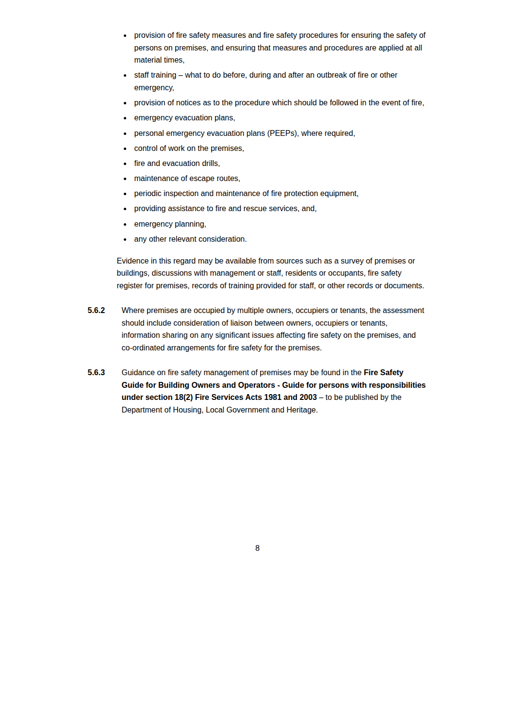provision of fire safety measures and fire safety procedures for ensuring the safety of persons on premises, and ensuring that measures and procedures are applied at all material times,
staff training – what to do before, during and after an outbreak of fire or other emergency,
provision of notices as to the procedure which should be followed in the event of fire,
emergency evacuation plans,
personal emergency evacuation plans (PEEPs), where required,
control of work on the premises,
fire and evacuation drills,
maintenance of escape routes,
periodic inspection and maintenance of fire protection equipment,
providing assistance to fire and rescue services, and,
emergency planning,
any other relevant consideration.
Evidence in this regard may be available from sources such as a survey of premises or buildings, discussions with management or staff, residents or occupants, fire safety register for premises, records of training provided for staff, or other records or documents.
5.6.2
Where premises are occupied by multiple owners, occupiers or tenants, the assessment should include consideration of liaison between owners, occupiers or tenants, information sharing on any significant issues affecting fire safety on the premises, and co-ordinated arrangements for fire safety for the premises.
5.6.3
Guidance on fire safety management of premises may be found in the Fire Safety Guide for Building Owners and Operators - Guide for persons with responsibilities under section 18(2) Fire Services Acts 1981 and 2003 – to be published by the Department of Housing, Local Government and Heritage.
8